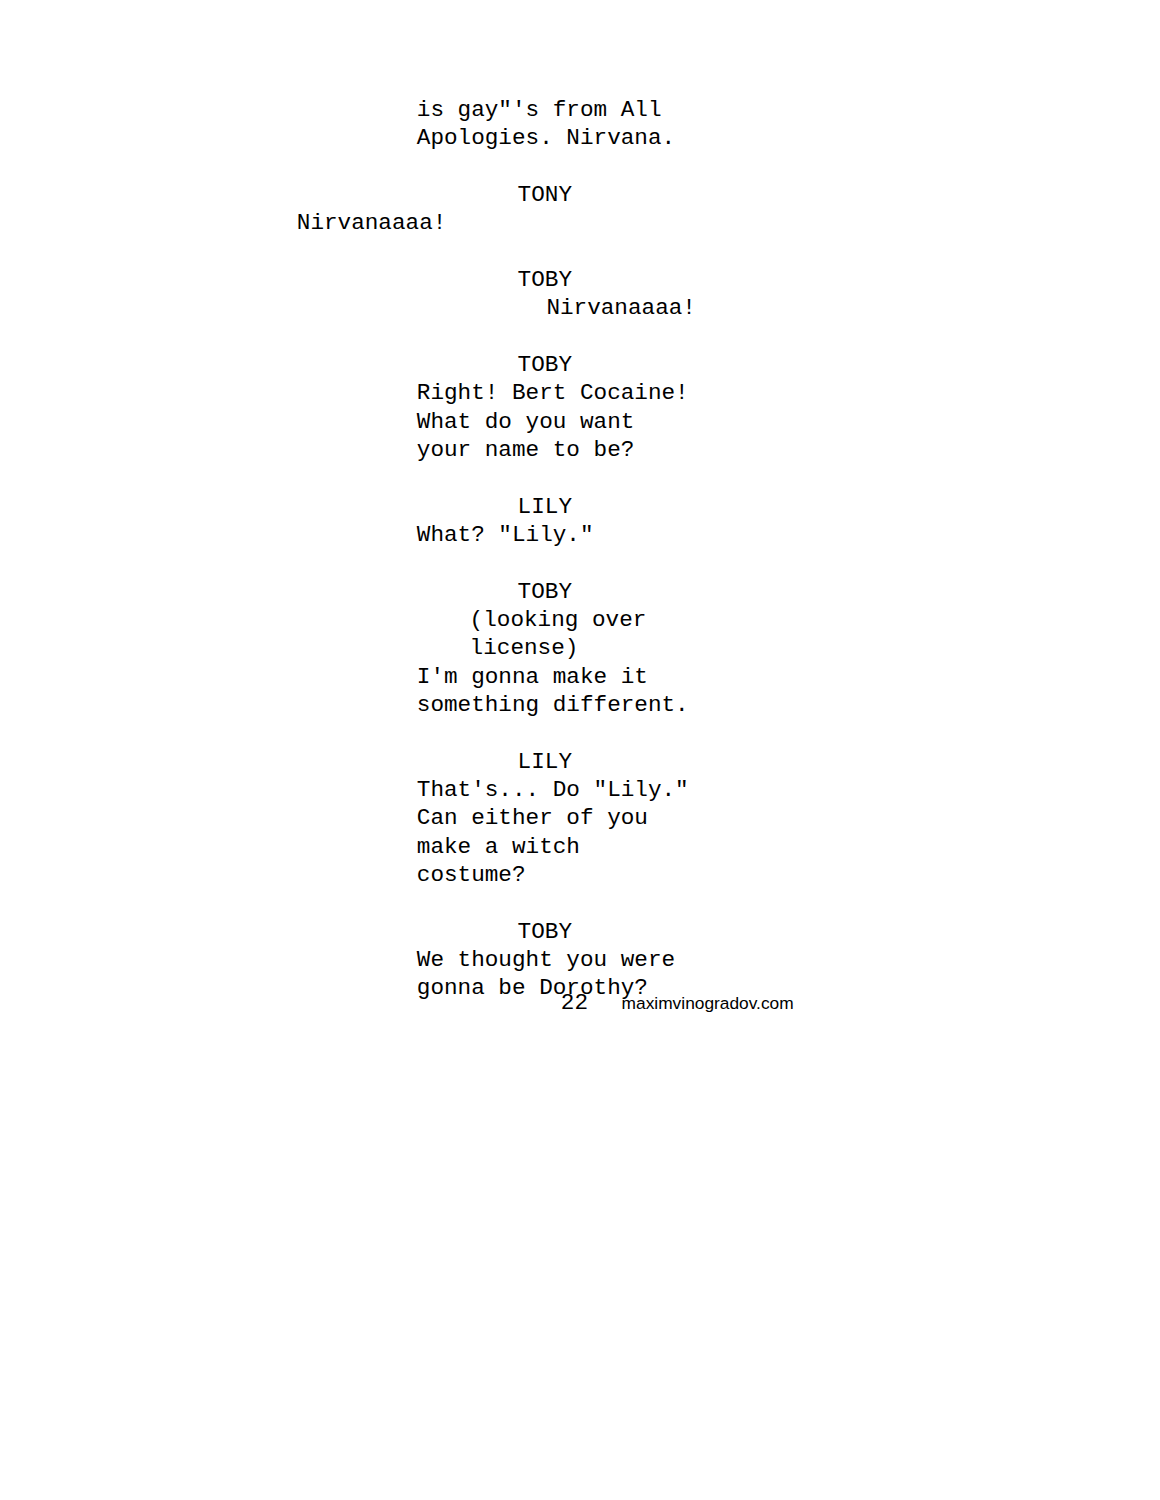is gay"'s from All Apologies. Nirvana.
TONY
Nirvanaaaa!
TOBY
Nirvanaaaa!
TOBY
Right! Bert Cocaine! What do you want your name to be?
LILY
What? "Lily."
TOBY
(looking over license)
I'm gonna make it something different.
LILY
That's... Do "Lily." Can either of you make a witch costume?
TOBY
We thought you were gonna be Dorothy?
22 maximvinogradov.com